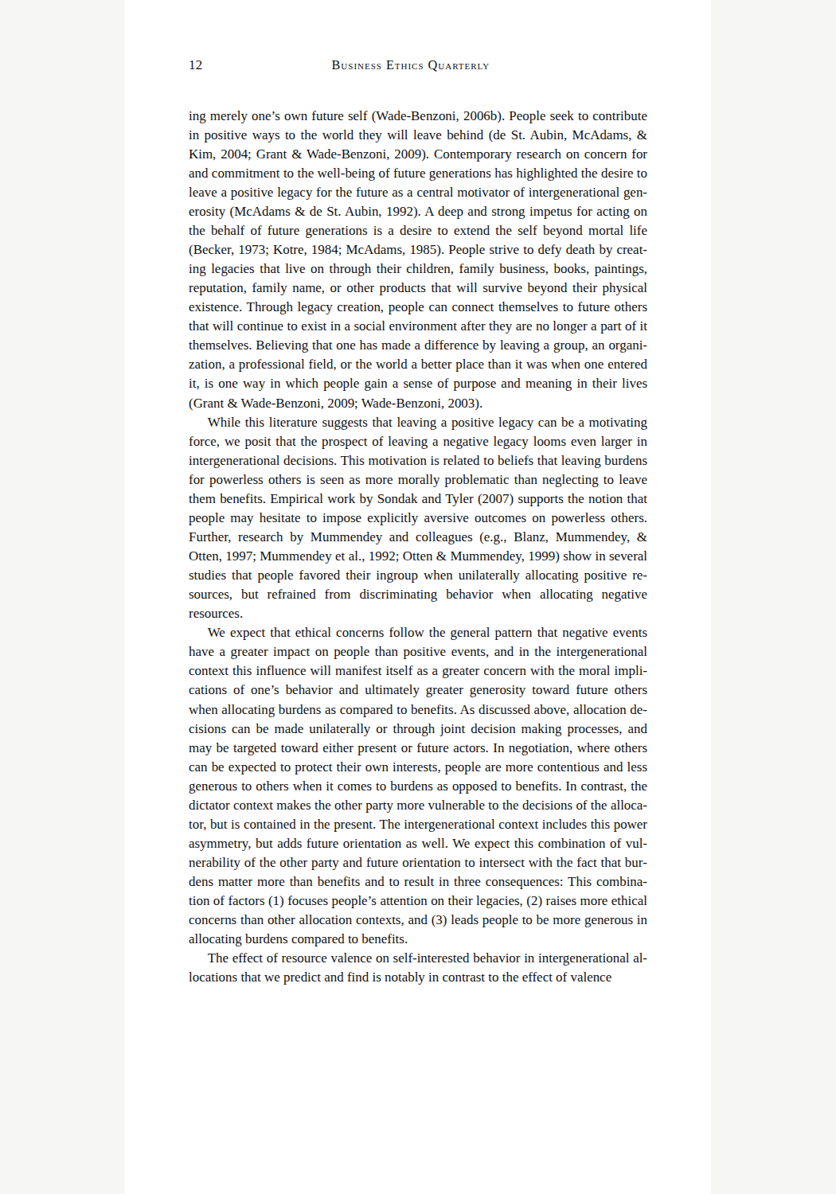12 Business Ethics Quarterly
ing merely one’s own future self (Wade-Benzoni, 2006b). People seek to contribute in positive ways to the world they will leave behind (de St. Aubin, McAdams, & Kim, 2004; Grant & Wade-Benzoni, 2009). Contemporary research on concern for and commitment to the well-being of future generations has highlighted the desire to leave a positive legacy for the future as a central motivator of intergenerational generosity (McAdams & de St. Aubin, 1992). A deep and strong impetus for acting on the behalf of future generations is a desire to extend the self beyond mortal life (Becker, 1973; Kotre, 1984; McAdams, 1985). People strive to defy death by creating legacies that live on through their children, family business, books, paintings, reputation, family name, or other products that will survive beyond their physical existence. Through legacy creation, people can connect themselves to future others that will continue to exist in a social environment after they are no longer a part of it themselves. Believing that one has made a difference by leaving a group, an organization, a professional field, or the world a better place than it was when one entered it, is one way in which people gain a sense of purpose and meaning in their lives (Grant & Wade-Benzoni, 2009; Wade-Benzoni, 2003).
While this literature suggests that leaving a positive legacy can be a motivating force, we posit that the prospect of leaving a negative legacy looms even larger in intergenerational decisions. This motivation is related to beliefs that leaving burdens for powerless others is seen as more morally problematic than neglecting to leave them benefits. Empirical work by Sondak and Tyler (2007) supports the notion that people may hesitate to impose explicitly aversive outcomes on powerless others. Further, research by Mummendey and colleagues (e.g., Blanz, Mummendey, & Otten, 1997; Mummendey et al., 1992; Otten & Mummendey, 1999) show in several studies that people favored their ingroup when unilaterally allocating positive resources, but refrained from discriminating behavior when allocating negative resources.
We expect that ethical concerns follow the general pattern that negative events have a greater impact on people than positive events, and in the intergenerational context this influence will manifest itself as a greater concern with the moral implications of one’s behavior and ultimately greater generosity toward future others when allocating burdens as compared to benefits. As discussed above, allocation decisions can be made unilaterally or through joint decision making processes, and may be targeted toward either present or future actors. In negotiation, where others can be expected to protect their own interests, people are more contentious and less generous to others when it comes to burdens as opposed to benefits. In contrast, the dictator context makes the other party more vulnerable to the decisions of the allocator, but is contained in the present. The intergenerational context includes this power asymmetry, but adds future orientation as well. We expect this combination of vulnerability of the other party and future orientation to intersect with the fact that burdens matter more than benefits and to result in three consequences: This combination of factors (1) focuses people’s attention on their legacies, (2) raises more ethical concerns than other allocation contexts, and (3) leads people to be more generous in allocating burdens compared to benefits.
The effect of resource valence on self-interested behavior in intergenerational allocations that we predict and find is notably in contrast to the effect of valence